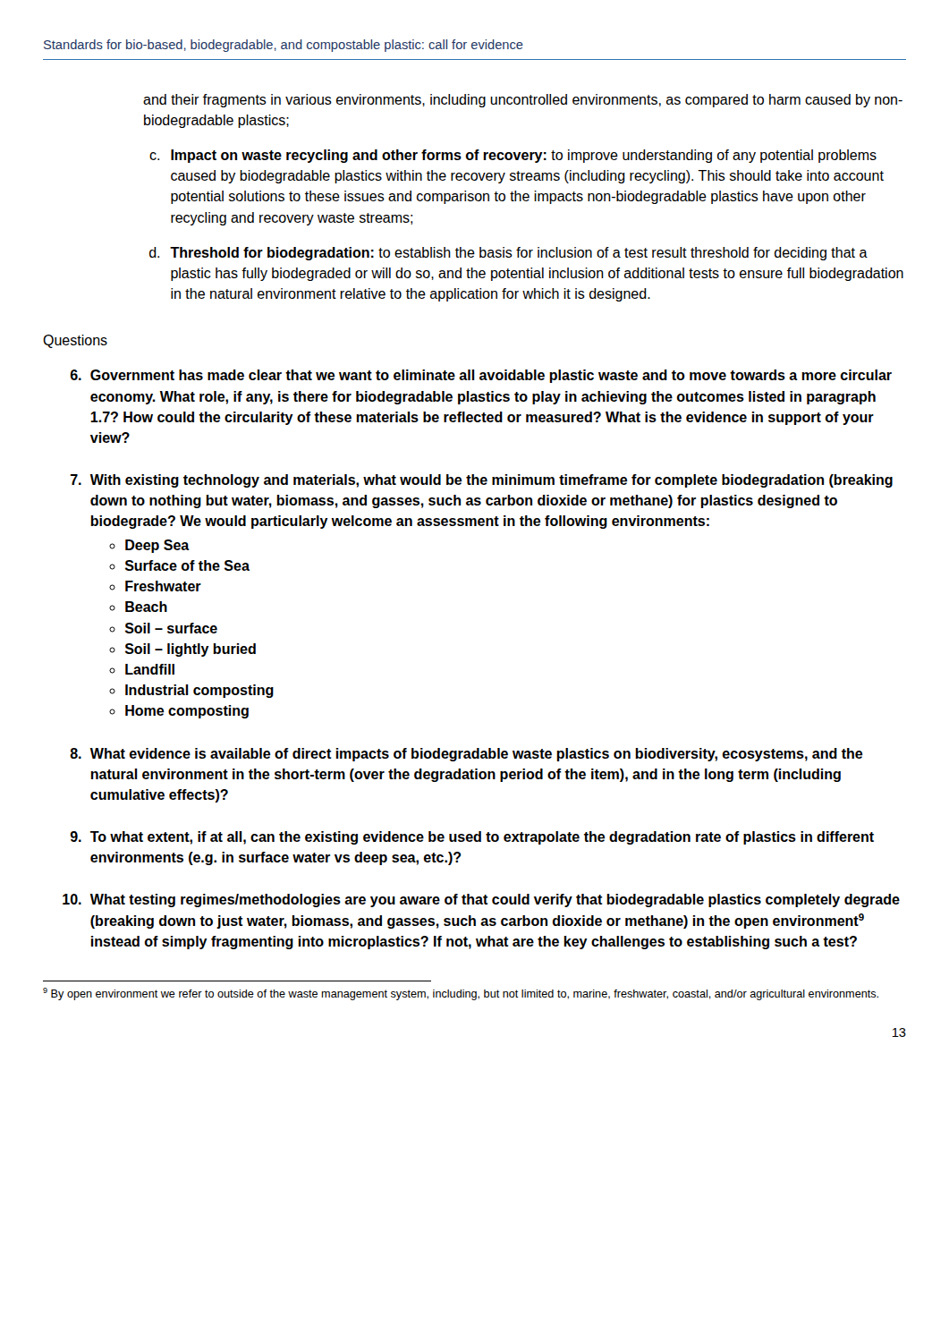Standards for bio-based, biodegradable, and compostable plastic: call for evidence
and their fragments in various environments, including uncontrolled environments, as compared to harm caused by non-biodegradable plastics;
Impact on waste recycling and other forms of recovery: to improve understanding of any potential problems caused by biodegradable plastics within the recovery streams (including recycling). This should take into account potential solutions to these issues and comparison to the impacts non-biodegradable plastics have upon other recycling and recovery waste streams;
Threshold for biodegradation: to establish the basis for inclusion of a test result threshold for deciding that a plastic has fully biodegraded or will do so, and the potential inclusion of additional tests to ensure full biodegradation in the natural environment relative to the application for which it is designed.
Questions
Government has made clear that we want to eliminate all avoidable plastic waste and to move towards a more circular economy. What role, if any, is there for biodegradable plastics to play in achieving the outcomes listed in paragraph 1.7? How could the circularity of these materials be reflected or measured? What is the evidence in support of your view?
With existing technology and materials, what would be the minimum timeframe for complete biodegradation (breaking down to nothing but water, biomass, and gasses, such as carbon dioxide or methane) for plastics designed to biodegrade? We would particularly welcome an assessment in the following environments:
Deep Sea
Surface of the Sea
Freshwater
Beach
Soil – surface
Soil – lightly buried
Landfill
Industrial composting
Home composting
What evidence is available of direct impacts of biodegradable waste plastics on biodiversity, ecosystems, and the natural environment in the short-term (over the degradation period of the item), and in the long term (including cumulative effects)?
To what extent, if at all, can the existing evidence be used to extrapolate the degradation rate of plastics in different environments (e.g. in surface water vs deep sea, etc.)?
What testing regimes/methodologies are you aware of that could verify that biodegradable plastics completely degrade (breaking down to just water, biomass, and gasses, such as carbon dioxide or methane) in the open environment9 instead of simply fragmenting into microplastics? If not, what are the key challenges to establishing such a test?
9 By open environment we refer to outside of the waste management system, including, but not limited to, marine, freshwater, coastal, and/or agricultural environments.
13